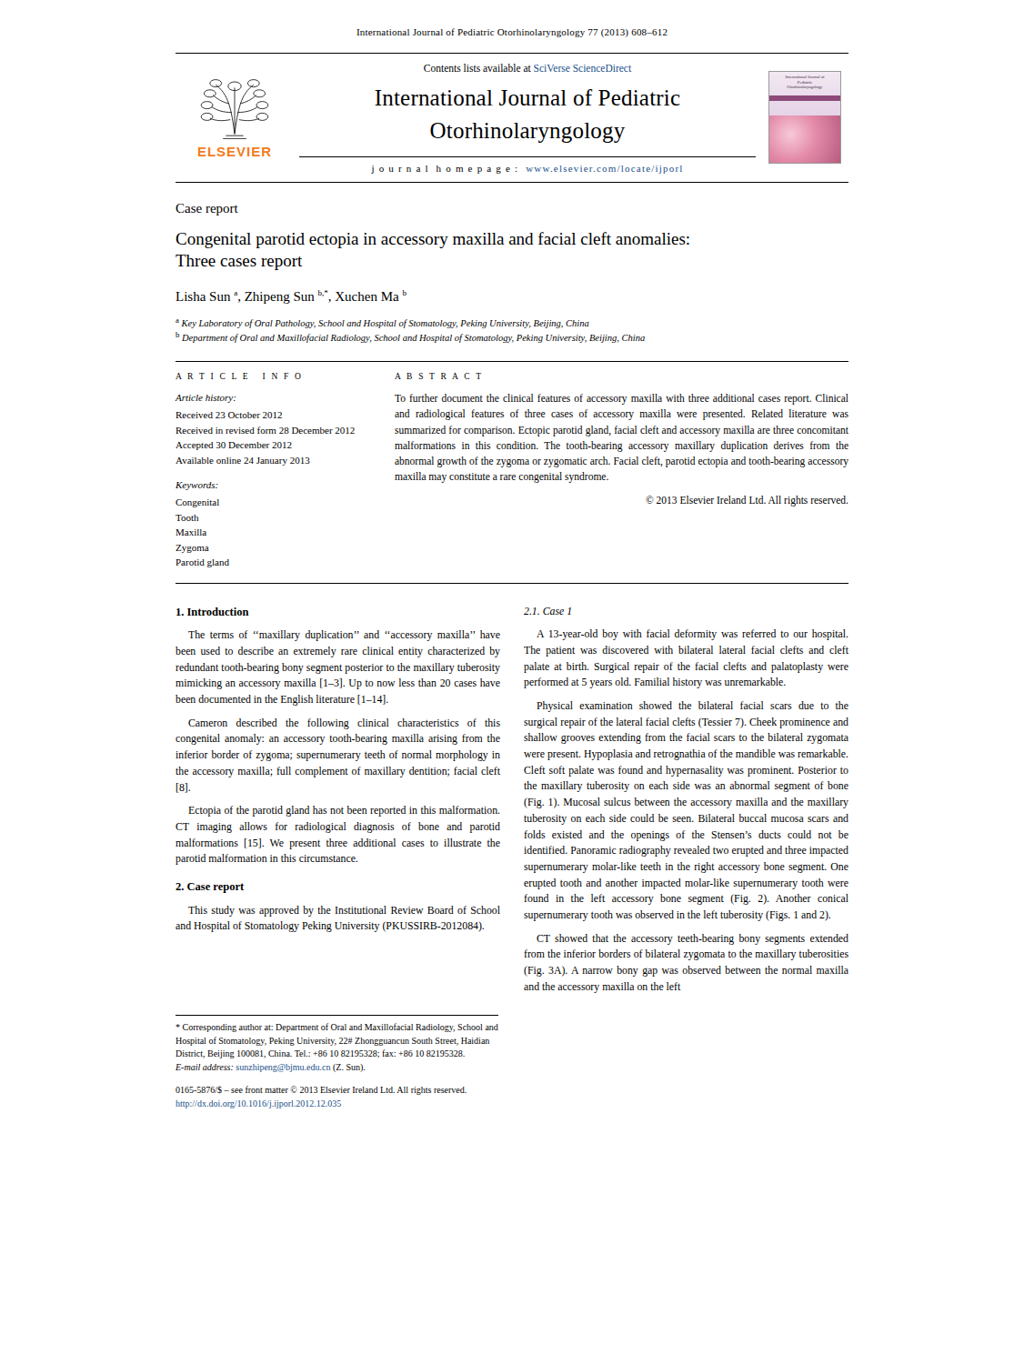International Journal of Pediatric Otorhinolaryngology 77 (2013) 608–612
ELSEVIER
Contents lists available at SciVerse ScienceDirect
International Journal of Pediatric Otorhinolaryngology
j o u r n a l h o m e p a g e : www.elsevier.com/locate/ijporl
International Journal of
Pediatric
Otorhinolaryngology
Case report
Congenital parotid ectopia in accessory maxilla and facial cleft anomalies:
Three cases report
Lisha Sun a, Zhipeng Sun b,*, Xuchen Ma b
a Key Laboratory of Oral Pathology, School and Hospital of Stomatology, Peking University, Beijing, China
b Department of Oral and Maxillofacial Radiology, School and Hospital of Stomatology, Peking University, Beijing, China
A R T I C L E I N F O
Article history:
Received 23 October 2012
Received in revised form 28 December 2012
Accepted 30 December 2012
Available online 24 January 2013
Keywords:
Congenital
Tooth
Maxilla
Zygoma
Parotid gland
A B S T R A C T
To further document the clinical features of accessory maxilla with three additional cases report. Clinical and radiological features of three cases of accessory maxilla were presented. Related literature was summarized for comparison. Ectopic parotid gland, facial cleft and accessory maxilla are three concomitant malformations in this condition. The tooth-bearing accessory maxillary duplication derives from the abnormal growth of the zygoma or zygomatic arch. Facial cleft, parotid ectopia and tooth-bearing accessory maxilla may constitute a rare congenital syndrome. © 2013 Elsevier Ireland Ltd. All rights reserved.
1. Introduction
The terms of ‘‘maxillary duplication’’ and ‘‘accessory maxilla’’ have been used to describe an extremely rare clinical entity characterized by redundant tooth-bearing bony segment posterior to the maxillary tuberosity mimicking an accessory maxilla [1–3]. Up to now less than 20 cases have been documented in the English literature [1–14].
Cameron described the following clinical characteristics of this congenital anomaly: an accessory tooth-bearing maxilla arising from the inferior border of zygoma; supernumerary teeth of normal morphology in the accessory maxilla; full complement of maxillary dentition; facial cleft [8].
Ectopia of the parotid gland has not been reported in this malformation. CT imaging allows for radiological diagnosis of bone and parotid malformations [15]. We present three additional cases to illustrate the parotid malformation in this circumstance.
2. Case report
This study was approved by the Institutional Review Board of School and Hospital of Stomatology Peking University (PKUSSIRB-2012084).
2.1. Case 1
A 13-year-old boy with facial deformity was referred to our hospital. The patient was discovered with bilateral lateral facial clefts and cleft palate at birth. Surgical repair of the facial clefts and palatoplasty were performed at 5 years old. Familial history was unremarkable.
Physical examination showed the bilateral facial scars due to the surgical repair of the lateral facial clefts (Tessier 7). Cheek prominence and shallow grooves extending from the facial scars to the bilateral zygomata were present. Hypoplasia and retrognathia of the mandible was remarkable. Cleft soft palate was found and hypernasality was prominent. Posterior to the maxillary tuberosity on each side was an abnormal segment of bone (Fig. 1). Mucosal sulcus between the accessory maxilla and the maxillary tuberosity on each side could be seen. Bilateral buccal mucosa scars and folds existed and the openings of the Stensen’s ducts could not be identified. Panoramic radiography revealed two erupted and three impacted supernumerary molar-like teeth in the right accessory bone segment. One erupted tooth and another impacted molar-like supernumerary tooth were found in the left accessory bone segment (Fig. 2). Another conical supernumerary tooth was observed in the left tuberosity (Figs. 1 and 2).
CT showed that the accessory teeth-bearing bony segments extended from the inferior borders of bilateral zygomata to the maxillary tuberosities (Fig. 3A). A narrow bony gap was observed between the normal maxilla and the accessory maxilla on the left
* Corresponding author at: Department of Oral and Maxillofacial Radiology, School and Hospital of Stomatology, Peking University, 22# Zhongguancun South Street, Haidian District, Beijing 100081, China. Tel.: +86 10 82195328; fax: +86 10 82195328.
E-mail address: sunzhipeng@bjmu.edu.cn (Z. Sun).
0165-5876/$ – see front matter © 2013 Elsevier Ireland Ltd. All rights reserved.
http://dx.doi.org/10.1016/j.ijporl.2012.12.035